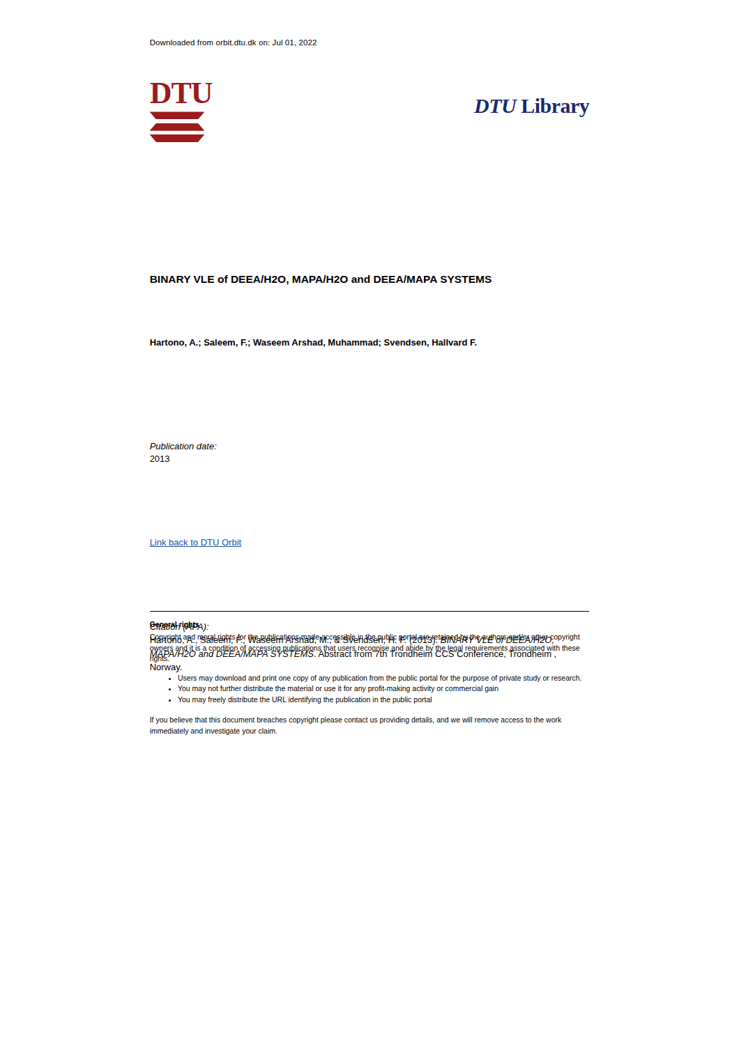Downloaded from orbit.dtu.dk on: Jul 01, 2022
DTU
DTU Library
BINARY VLE of DEEA/H2O, MAPA/H2O and DEEA/MAPA SYSTEMS
Hartono, A.; Saleem, F.; Waseem Arshad, Muhammad; Svendsen, Hallvard F.
Publication date: 2013
Link back to DTU Orbit
Citation (APA): Hartono, A., Saleem, F., Waseem Arshad, M., & Svendsen, H. F. (2013). BINARY VLE of DEEA/H2O, MAPA/H2O and DEEA/MAPA SYSTEMS. Abstract from 7th Trondheim CCS Conference, Trondheim , Norway.
General rights
Copyright and moral rights for the publications made accessible in the public portal are retained by the authors and/or other copyright owners and it is a condition of accessing publications that users recognise and abide by the legal requirements associated with these rights.
Users may download and print one copy of any publication from the public portal for the purpose of private study or research.
You may not further distribute the material or use it for any profit-making activity or commercial gain
You may freely distribute the URL identifying the publication in the public portal
If you believe that this document breaches copyright please contact us providing details, and we will remove access to the work immediately and investigate your claim.